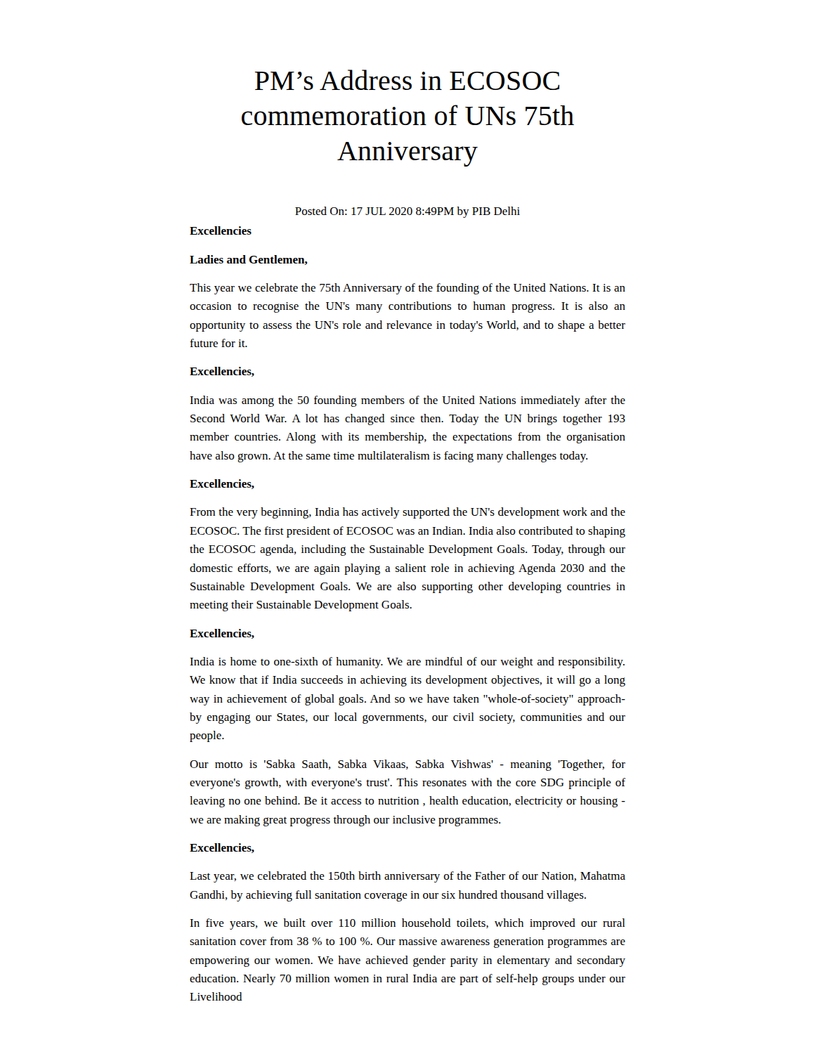PM’s Address in ECOSOC commemoration of UNs 75th Anniversary
Posted On: 17 JUL 2020 8:49PM by PIB Delhi
Excellencies
Ladies and Gentlemen,
This year we celebrate the 75th Anniversary of the founding of the United Nations. It is an occasion to recognise the UN's many contributions to human progress. It is also an opportunity to assess the UN's role and relevance in today's World, and to shape a better future for it.
Excellencies,
India was among the 50 founding members of the United Nations immediately after the Second World War. A lot has changed since then. Today the UN brings together 193 member countries. Along with its membership, the expectations from the organisation have also grown. At the same time multilateralism is facing many challenges today.
Excellencies,
From the very beginning, India has actively supported the UN's development work and the ECOSOC. The first president of ECOSOC was an Indian. India also contributed to shaping the ECOSOC agenda, including the Sustainable Development Goals. Today, through our domestic efforts, we are again playing a salient role in achieving Agenda 2030 and the Sustainable Development Goals. We are also supporting other developing countries in meeting their Sustainable Development Goals.
Excellencies,
India is home to one-sixth of humanity. We are mindful of our weight and responsibility. We know that if India succeeds in achieving its development objectives, it will go a long way in achievement of global goals. And so we have taken "whole-of-society" approach- by engaging our States, our local governments, our civil society, communities and our people.
Our motto is 'Sabka Saath, Sabka Vikaas, Sabka Vishwas' - meaning 'Together, for everyone's growth, with everyone's trust'. This resonates with the core SDG principle of leaving no one behind. Be it access to nutrition , health education, electricity or housing - we are making great progress through our inclusive programmes.
Excellencies,
Last year, we celebrated the 150th birth anniversary of the Father of our Nation, Mahatma Gandhi, by achieving full sanitation coverage in our six hundred thousand villages.
In five years, we built over 110 million household toilets, which improved our rural sanitation cover from 38 % to 100 %. Our massive awareness generation programmes are empowering our women. We have achieved gender parity in elementary and secondary education. Nearly 70 million women in rural India are part of self-help groups under our Livelihood